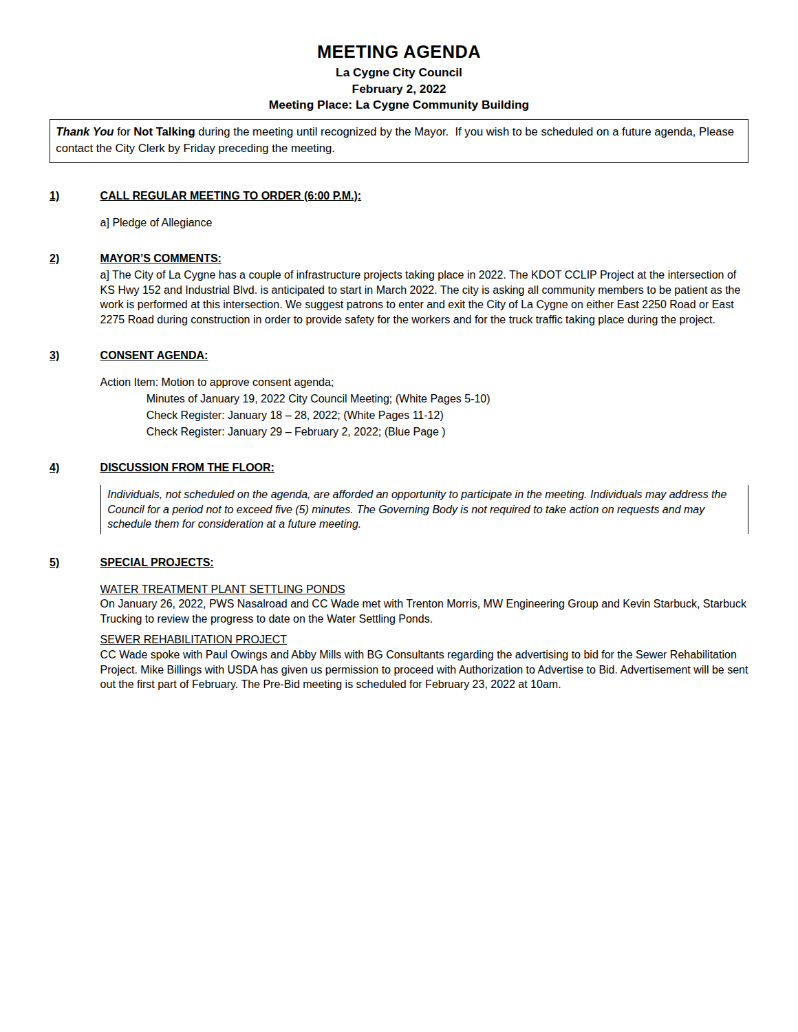MEETING AGENDA
La Cygne City Council
February 2, 2022
Meeting Place: La Cygne Community Building
Thank You for Not Talking during the meeting until recognized by the Mayor. If you wish to be scheduled on a future agenda, Please contact the City Clerk by Friday preceding the meeting.
1) CALL REGULAR MEETING TO ORDER (6:00 P.M.):
a] Pledge of Allegiance
2) MAYOR’S COMMENTS:
a] The City of La Cygne has a couple of infrastructure projects taking place in 2022. The KDOT CCLIP Project at the intersection of KS Hwy 152 and Industrial Blvd. is anticipated to start in March 2022. The city is asking all community members to be patient as the work is performed at this intersection. We suggest patrons to enter and exit the City of La Cygne on either East 2250 Road or East 2275 Road during construction in order to provide safety for the workers and for the truck traffic taking place during the project.
3) CONSENT AGENDA:
Action Item: Motion to approve consent agenda;
Minutes of January 19, 2022 City Council Meeting; (White Pages 5-10)
Check Register: January 18 – 28, 2022; (White Pages 11-12)
Check Register: January 29 – February 2, 2022; (Blue Page )
4) DISCUSSION FROM THE FLOOR:
Individuals, not scheduled on the agenda, are afforded an opportunity to participate in the meeting. Individuals may address the Council for a period not to exceed five (5) minutes. The Governing Body is not required to take action on requests and may schedule them for consideration at a future meeting.
5) SPECIAL PROJECTS:
WATER TREATMENT PLANT SETTLING PONDS
On January 26, 2022, PWS Nasalroad and CC Wade met with Trenton Morris, MW Engineering Group and Kevin Starbuck, Starbuck Trucking to review the progress to date on the Water Settling Ponds.
SEWER REHABILITATION PROJECT
CC Wade spoke with Paul Owings and Abby Mills with BG Consultants regarding the advertising to bid for the Sewer Rehabilitation Project. Mike Billings with USDA has given us permission to proceed with Authorization to Advertise to Bid. Advertisement will be sent out the first part of February. The Pre-Bid meeting is scheduled for February 23, 2022 at 10am.